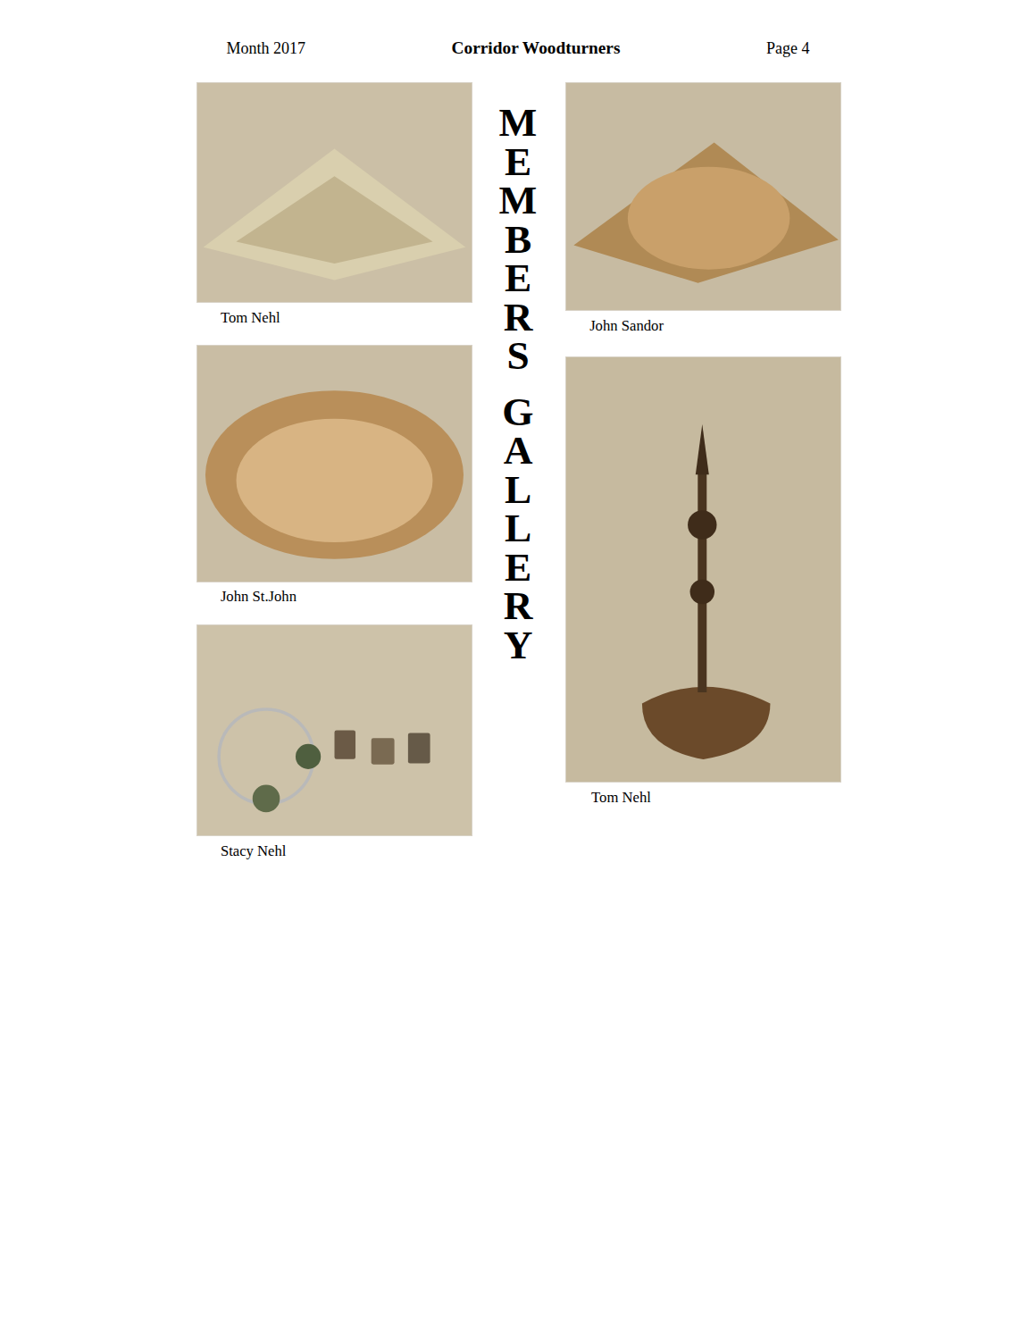Month 2017
Corridor Woodturners
Page 4
Tom Nehl
John St.John
Stacy Nehl
M E M B E R S G A L L E R Y
John Sandor
Tom Nehl